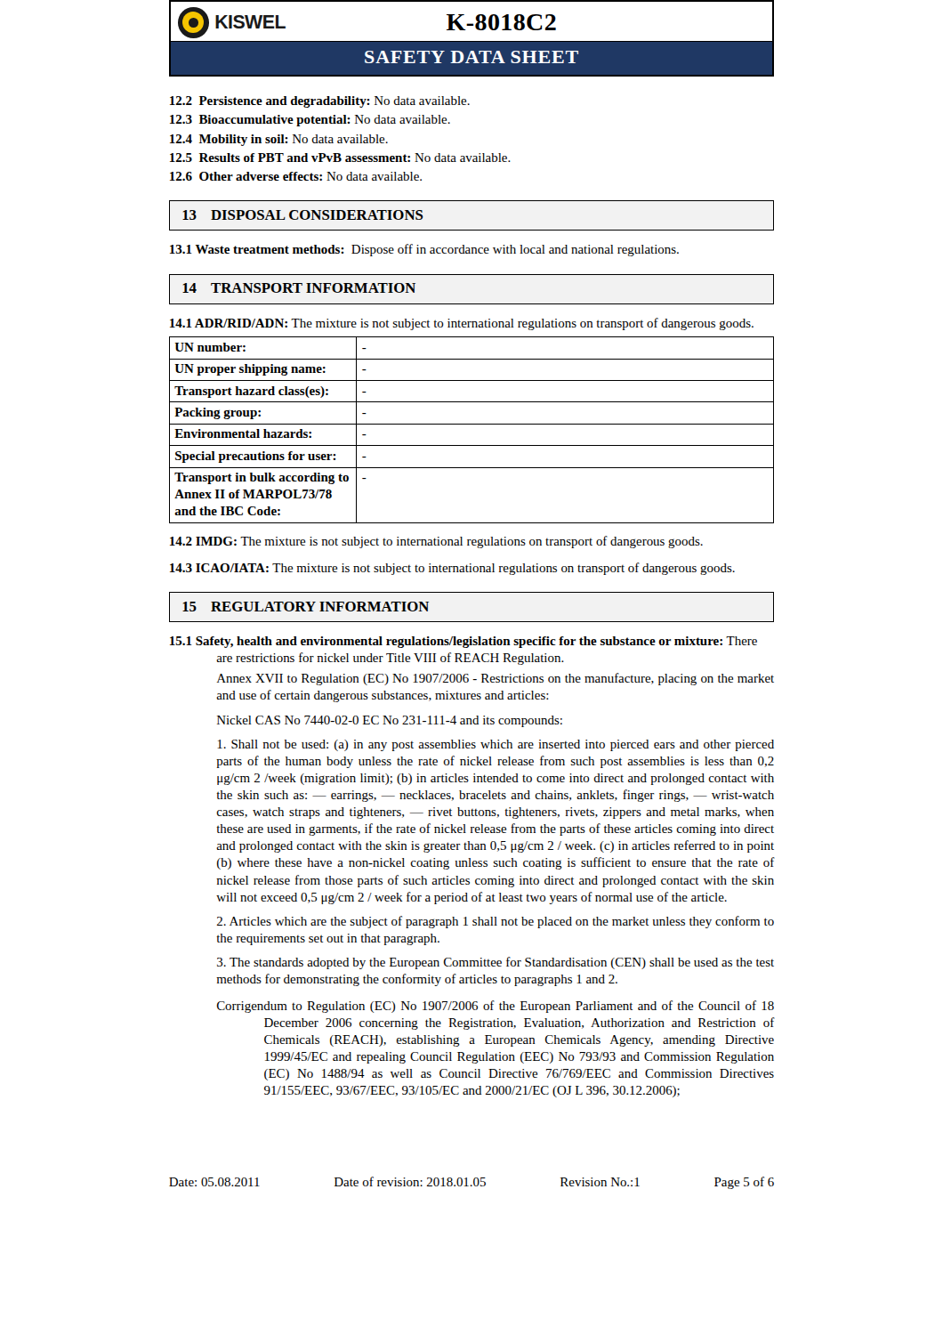KISWEL
K-8018C2
SAFETY DATA SHEET
12.2 Persistence and degradability: No data available.
12.3 Bioaccumulative potential: No data available.
12.4 Mobility in soil: No data available.
12.5 Results of PBT and vPvB assessment: No data available.
12.6 Other adverse effects: No data available.
13 DISPOSAL CONSIDERATIONS
13.1 Waste treatment methods: Dispose off in accordance with local and national regulations.
14 TRANSPORT INFORMATION
14.1 ADR/RID/ADN: The mixture is not subject to international regulations on transport of dangerous goods.
| UN number: | - |
| UN proper shipping name: | - |
| Transport hazard class(es): | - |
| Packing group: | - |
| Environmental hazards: | - |
| Special precautions for user: | - |
| Transport in bulk according to Annex II of MARPOL73/78 and the IBC Code: | - |
14.2 IMDG: The mixture is not subject to international regulations on transport of dangerous goods.
14.3 ICAO/IATA: The mixture is not subject to international regulations on transport of dangerous goods.
15 REGULATORY INFORMATION
15.1 Safety, health and environmental regulations/legislation specific for the substance or mixture: There are restrictions for nickel under Title VIII of REACH Regulation.
Annex XVII to Regulation (EC) No 1907/2006 - Restrictions on the manufacture, placing on the market and use of certain dangerous substances, mixtures and articles:
Nickel CAS No 7440-02-0 EC No 231-111-4 and its compounds:
1. Shall not be used: (a) in any post assemblies which are inserted into pierced ears and other pierced parts of the human body unless the rate of nickel release from such post assemblies is less than 0,2 μg/cm 2 /week (migration limit); (b) in articles intended to come into direct and prolonged contact with the skin such as: — earrings, — necklaces, bracelets and chains, anklets, finger rings, — wrist-watch cases, watch straps and tighteners, — rivet buttons, tighteners, rivets, zippers and metal marks, when these are used in garments, if the rate of nickel release from the parts of these articles coming into direct and prolonged contact with the skin is greater than 0,5 μg/cm 2 / week. (c) in articles referred to in point (b) where these have a non-nickel coating unless such coating is sufficient to ensure that the rate of nickel release from those parts of such articles coming into direct and prolonged contact with the skin will not exceed 0,5 μg/cm 2 / week for a period of at least two years of normal use of the article.
2. Articles which are the subject of paragraph 1 shall not be placed on the market unless they conform to the requirements set out in that paragraph.
3. The standards adopted by the European Committee for Standardisation (CEN) shall be used as the test methods for demonstrating the conformity of articles to paragraphs 1 and 2.
Corrigendum to Regulation (EC) No 1907/2006 of the European Parliament and of the Council of 18 December 2006 concerning the Registration, Evaluation, Authorization and Restriction of Chemicals (REACH), establishing a European Chemicals Agency, amending Directive 1999/45/EC and repealing Council Regulation (EEC) No 793/93 and Commission Regulation (EC) No 1488/94 as well as Council Directive 76/769/EEC and Commission Directives 91/155/EEC, 93/67/EEC, 93/105/EC and 2000/21/EC (OJ L 396, 30.12.2006);
Date: 05.08.2011 Date of revision: 2018.01.05 Revision No.:1 Page 5 of 6